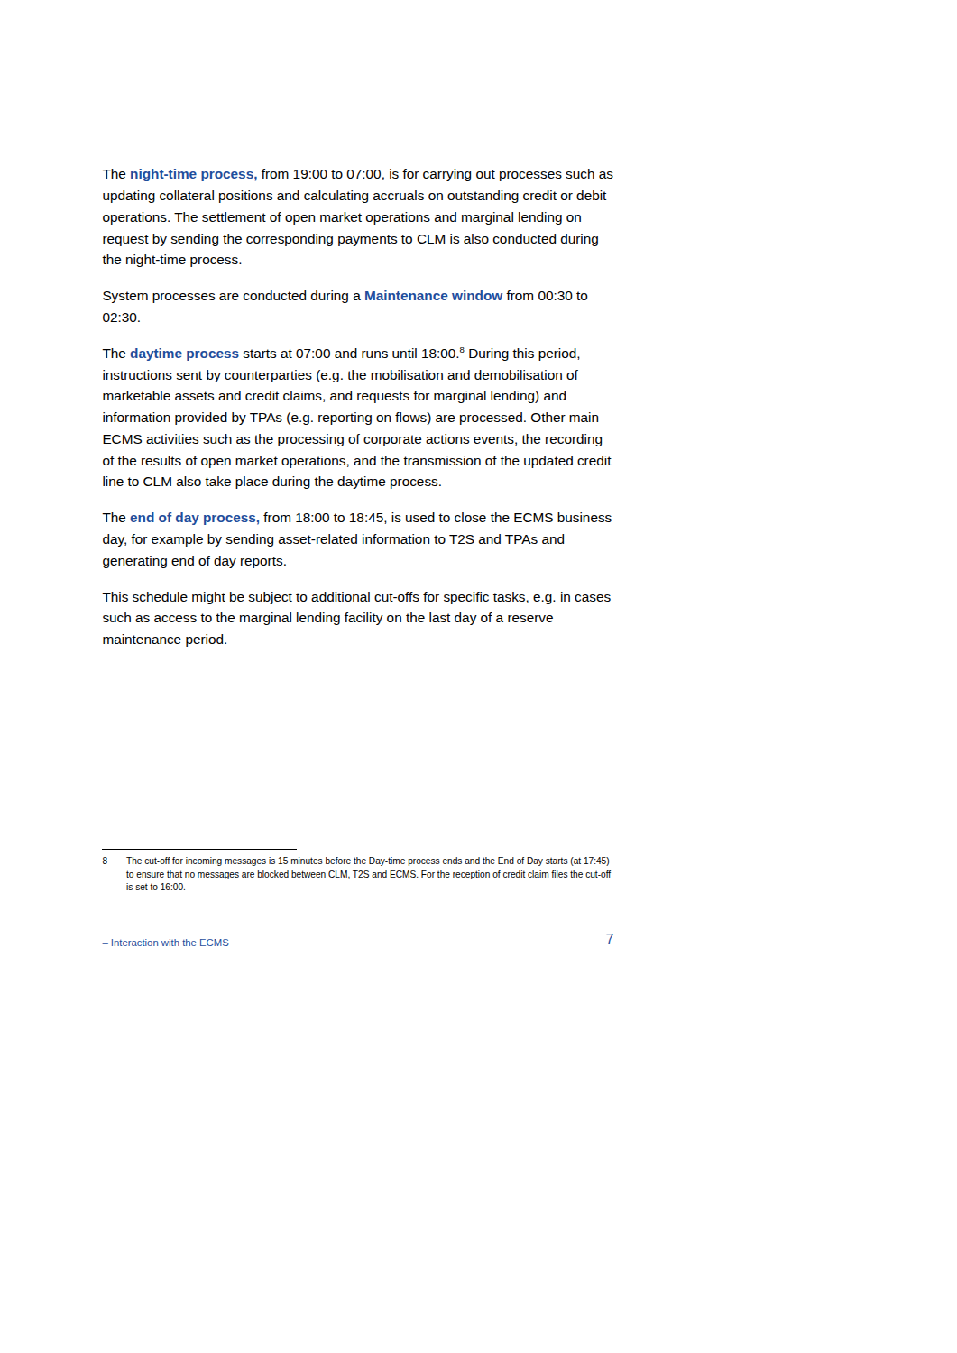The night-time process, from 19:00 to 07:00, is for carrying out processes such as updating collateral positions and calculating accruals on outstanding credit or debit operations. The settlement of open market operations and marginal lending on request by sending the corresponding payments to CLM is also conducted during the night-time process.
System processes are conducted during a Maintenance window from 00:30 to 02:30.
The daytime process starts at 07:00 and runs until 18:00.8 During this period, instructions sent by counterparties (e.g. the mobilisation and demobilisation of marketable assets and credit claims, and requests for marginal lending) and information provided by TPAs (e.g. reporting on flows) are processed. Other main ECMS activities such as the processing of corporate actions events, the recording of the results of open market operations, and the transmission of the updated credit line to CLM also take place during the daytime process.
The end of day process, from 18:00 to 18:45, is used to close the ECMS business day, for example by sending asset-related information to T2S and TPAs and generating end of day reports.
This schedule might be subject to additional cut-offs for specific tasks, e.g. in cases such as access to the marginal lending facility on the last day of a reserve maintenance period.
8
The cut-off for incoming messages is 15 minutes before the Day-time process ends and the End of Day starts (at 17:45) to ensure that no messages are blocked between CLM, T2S and ECMS. For the reception of credit claim files the cut-off is set to 16:00.
– Interaction with the ECMS
7